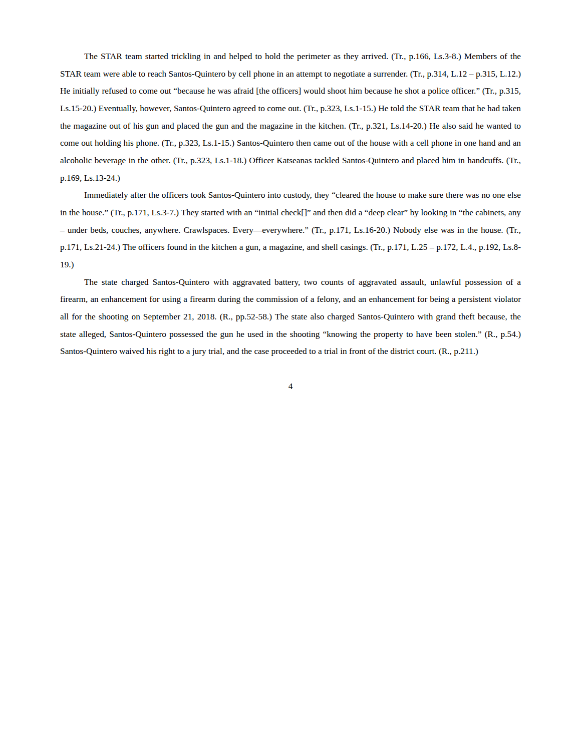The STAR team started trickling in and helped to hold the perimeter as they arrived. (Tr., p.166, Ls.3-8.) Members of the STAR team were able to reach Santos-Quintero by cell phone in an attempt to negotiate a surrender. (Tr., p.314, L.12 – p.315, L.12.) He initially refused to come out “because he was afraid [the officers] would shoot him because he shot a police officer.” (Tr., p.315, Ls.15-20.) Eventually, however, Santos-Quintero agreed to come out. (Tr., p.323, Ls.1-15.) He told the STAR team that he had taken the magazine out of his gun and placed the gun and the magazine in the kitchen. (Tr., p.321, Ls.14-20.) He also said he wanted to come out holding his phone. (Tr., p.323, Ls.1-15.) Santos-Quintero then came out of the house with a cell phone in one hand and an alcoholic beverage in the other. (Tr., p.323, Ls.1-18.) Officer Katseanas tackled Santos-Quintero and placed him in handcuffs. (Tr., p.169, Ls.13-24.)
Immediately after the officers took Santos-Quintero into custody, they “cleared the house to make sure there was no one else in the house.” (Tr., p.171, Ls.3-7.) They started with an “initial check[]” and then did a “deep clear” by looking in “the cabinets, any – under beds, couches, anywhere. Crawlspaces. Every—everywhere.” (Tr., p.171, Ls.16-20.) Nobody else was in the house. (Tr., p.171, Ls.21-24.) The officers found in the kitchen a gun, a magazine, and shell casings. (Tr., p.171, L.25 – p.172, L.4., p.192, Ls.8-19.)
The state charged Santos-Quintero with aggravated battery, two counts of aggravated assault, unlawful possession of a firearm, an enhancement for using a firearm during the commission of a felony, and an enhancement for being a persistent violator all for the shooting on September 21, 2018. (R., pp.52-58.) The state also charged Santos-Quintero with grand theft because, the state alleged, Santos-Quintero possessed the gun he used in the shooting “knowing the property to have been stolen.” (R., p.54.) Santos-Quintero waived his right to a jury trial, and the case proceeded to a trial in front of the district court. (R., p.211.)
4